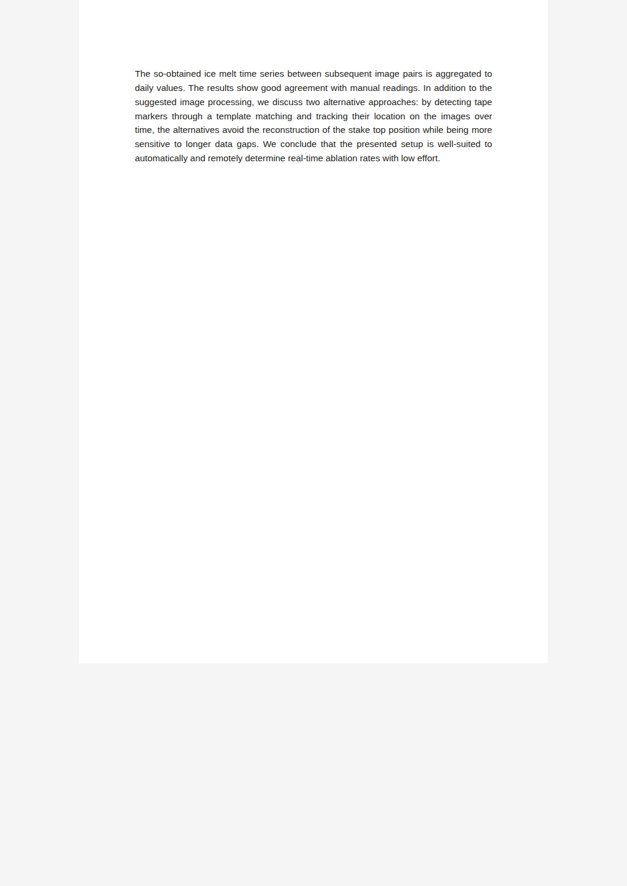The so-obtained ice melt time series between subsequent image pairs is aggregated to daily values. The results show good agreement with manual readings. In addition to the suggested image processing, we discuss two alternative approaches: by detecting tape markers through a template matching and tracking their location on the images over time, the alternatives avoid the reconstruction of the stake top position while being more sensitive to longer data gaps. We conclude that the presented setup is well-suited to automatically and remotely determine real-time ablation rates with low effort.